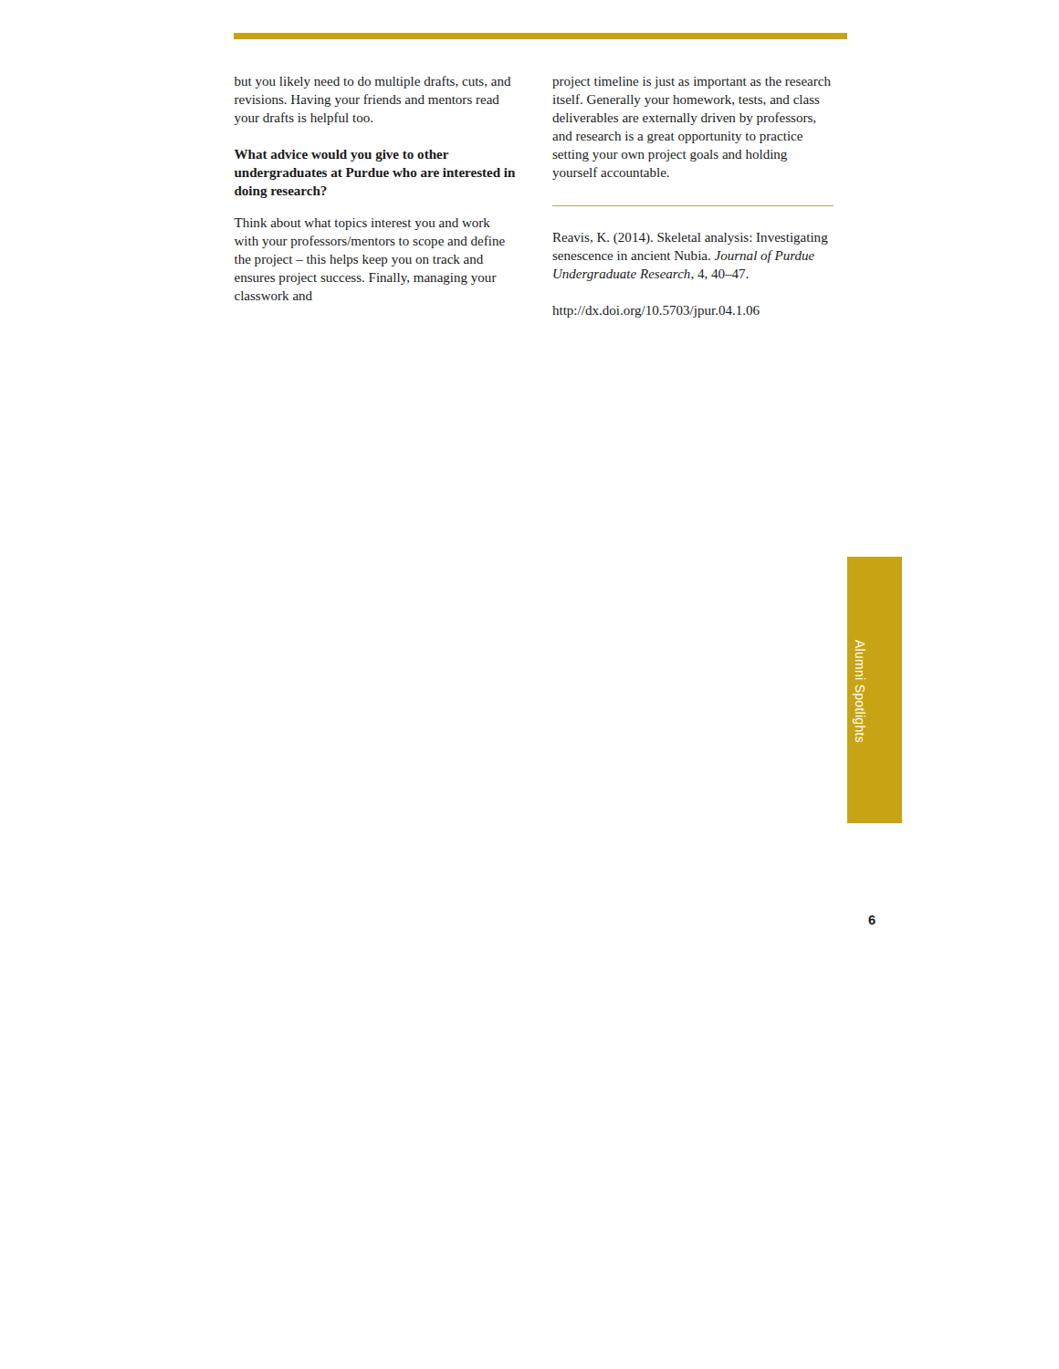but you likely need to do multiple drafts, cuts, and revisions. Having your friends and mentors read your drafts is helpful too.
What advice would you give to other undergraduates at Purdue who are interested in doing research?
Think about what topics interest you and work with your professors/mentors to scope and define the project – this helps keep you on track and ensures project success. Finally, managing your classwork and
project timeline is just as important as the research itself. Generally your homework, tests, and class deliverables are externally driven by professors, and research is a great opportunity to practice setting your own project goals and holding yourself accountable.
Reavis, K. (2014). Skeletal analysis: Investigating senescence in ancient Nubia. Journal of Purdue Undergraduate Research, 4, 40–47.
http://dx.doi.org/10.5703/jpur.04.1.06
Alumni Spotlights
6